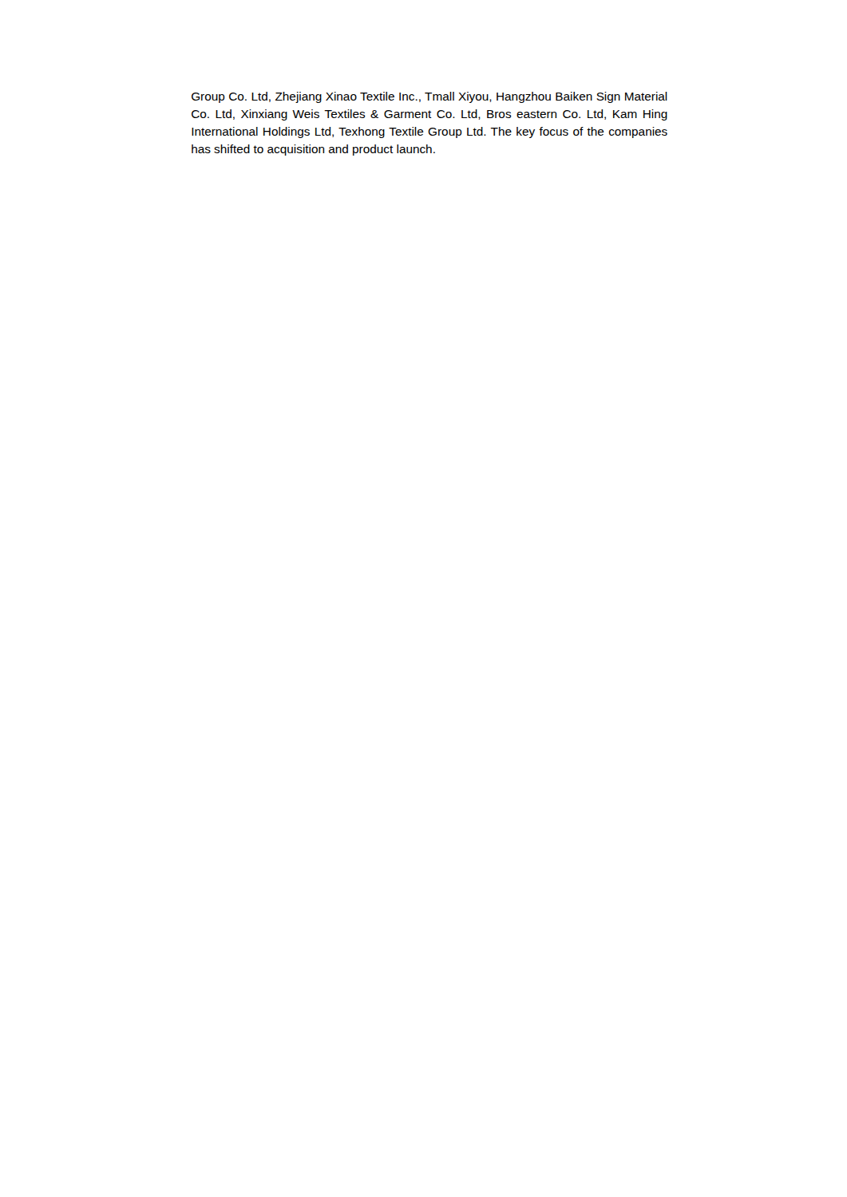Group Co. Ltd, Zhejiang Xinao Textile Inc., Tmall Xiyou, Hangzhou Baiken Sign Material Co. Ltd, Xinxiang Weis Textiles & Garment Co. Ltd, Bros eastern Co. Ltd, Kam Hing International Holdings Ltd, Texhong Textile Group Ltd. The key focus of the companies has shifted to acquisition and product launch.